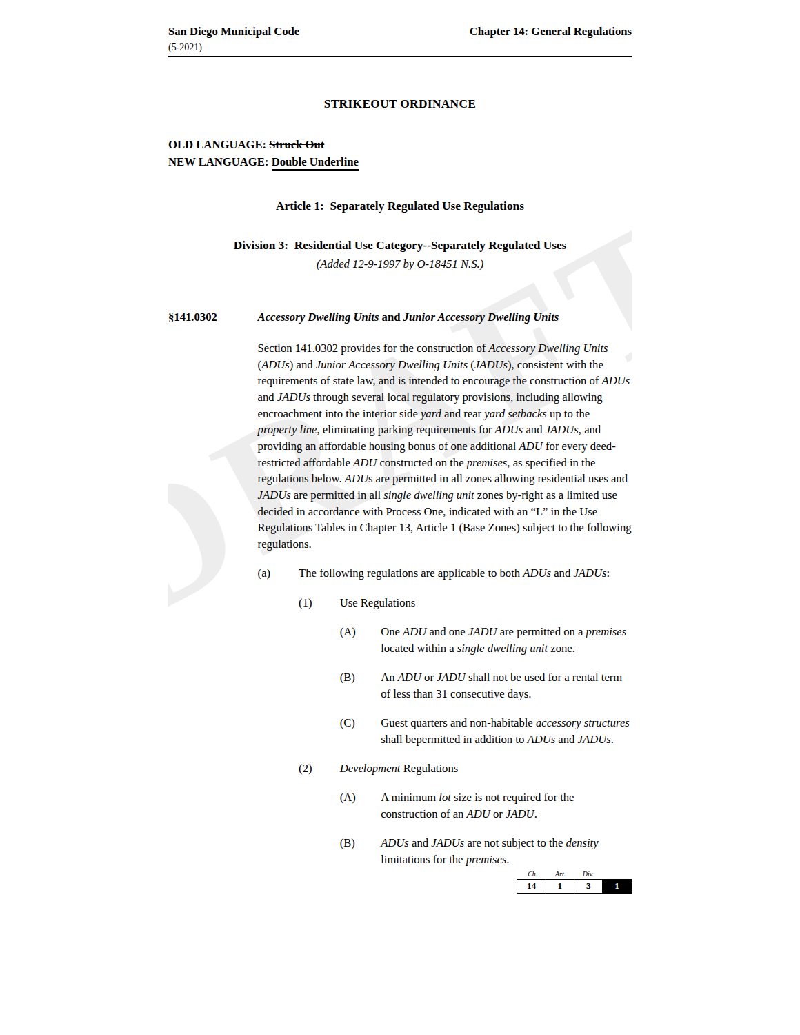DRAFT
San Diego Municipal Code
Chapter 14: General Regulations
(5-2021)
STRIKEOUT ORDINANCE
OLD LANGUAGE: Struck Out
NEW LANGUAGE: Double Underline
Article 1: Separately Regulated Use Regulations
Division 3: Residential Use Category--Separately Regulated Uses
(Added 12-9-1997 by O-18451 N.S.)
§141.0302
Accessory Dwelling Units and Junior Accessory Dwelling Units
Section 141.0302 provides for the construction of Accessory Dwelling Units (ADUs) and Junior Accessory Dwelling Units (JADUs), consistent with the requirements of state law, and is intended to encourage the construction of ADUs and JADUs through several local regulatory provisions, including allowing encroachment into the interior side yard and rear yard setbacks up to the property line, eliminating parking requirements for ADUs and JADUs, and providing an affordable housing bonus of one additional ADU for every deed-restricted affordable ADU constructed on the premises, as specified in the regulations below. ADUs are permitted in all zones allowing residential uses and JADUs are permitted in all single dwelling unit zones by-right as a limited use decided in accordance with Process One, indicated with an “L” in the Use Regulations Tables in Chapter 13, Article 1 (Base Zones) subject to the following regulations.
(a)
The following regulations are applicable to both ADUs and JADUs:
(1)
Use Regulations
(A)
One ADU and one JADU are permitted on a premises located within a single dwelling unit zone.
(B)
An ADU or JADU shall not be used for a rental term of less than 31 consecutive days.
(C)
Guest quarters and non-habitable accessory structures shall bepermitted in addition to ADUs and JADUs.
(2)
Development Regulations
(A)
A minimum lot size is not required for the construction of an ADU or JADU.
(B)
ADUs and JADUs are not subject to the density limitations for the premises.
Ch. Art. Div.
| 14 | 1 | 3 | 1 |